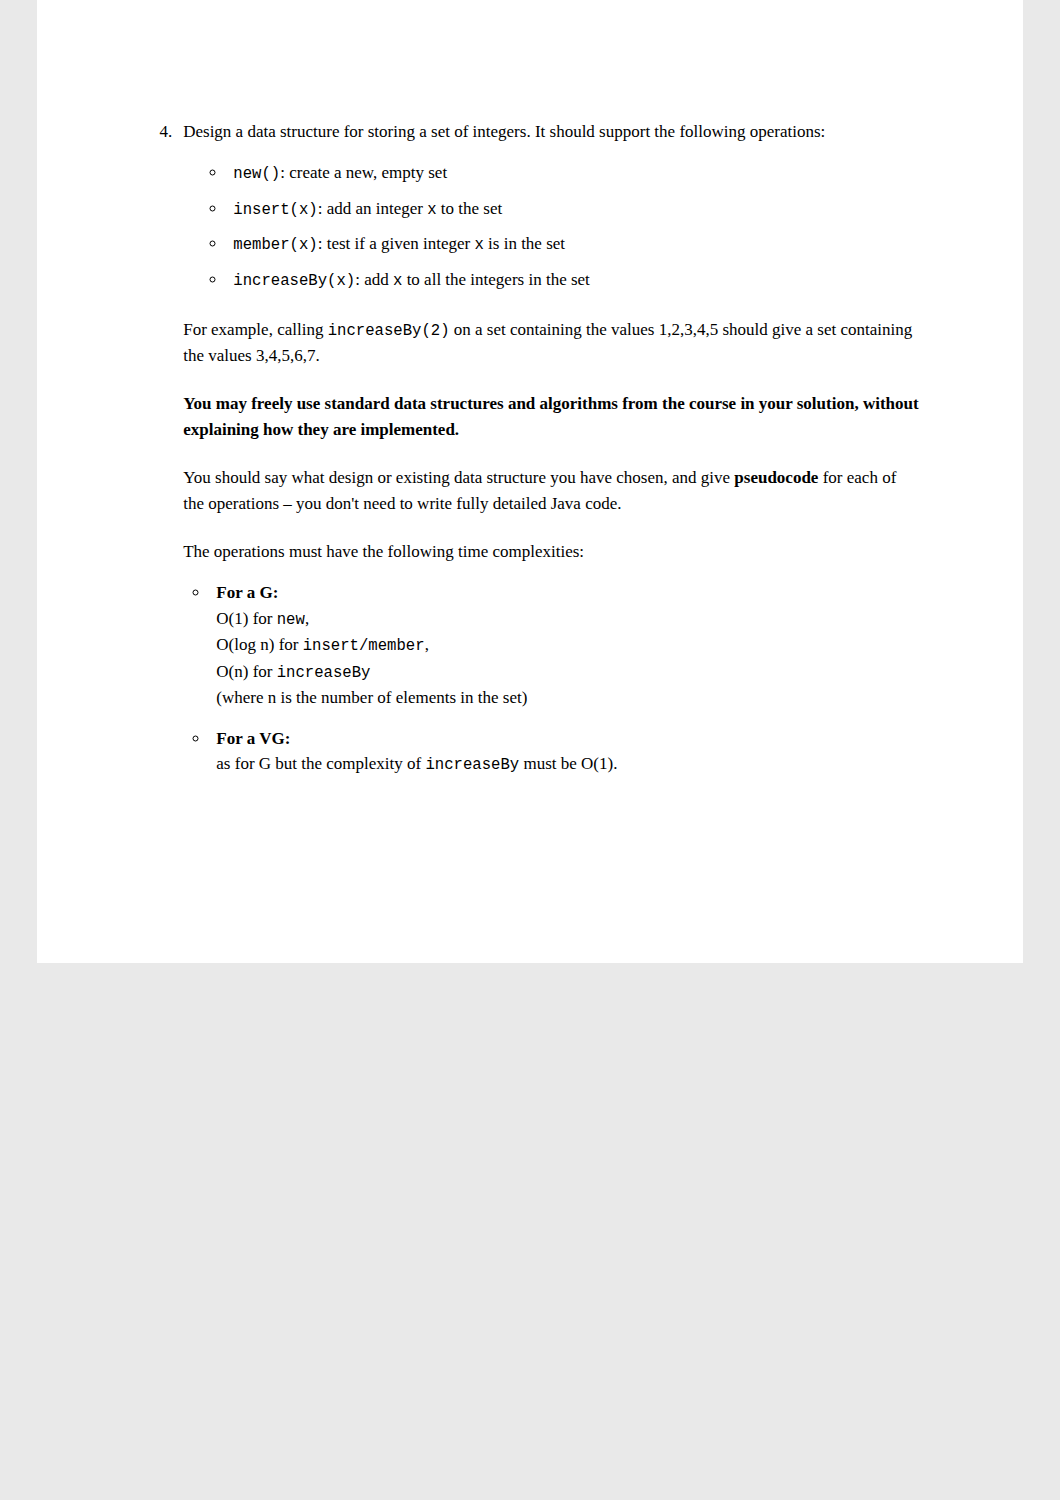Design a data structure for storing a set of integers. It should support the following operations:
new(): create a new, empty set
insert(x): add an integer x to the set
member(x): test if a given integer x is in the set
increaseBy(x): add x to all the integers in the set
For example, calling increaseBy(2) on a set containing the values 1,2,3,4,5 should give a set containing the values 3,4,5,6,7.
You may freely use standard data structures and algorithms from the course in your solution, without explaining how they are implemented.
You should say what design or existing data structure you have chosen, and give pseudocode for each of the operations – you don't need to write fully detailed Java code.
The operations must have the following time complexities:
For a G: O(1) for new, O(log n) for insert/member, O(n) for increaseBy (where n is the number of elements in the set)
For a VG: as for G but the complexity of increaseBy must be O(1).